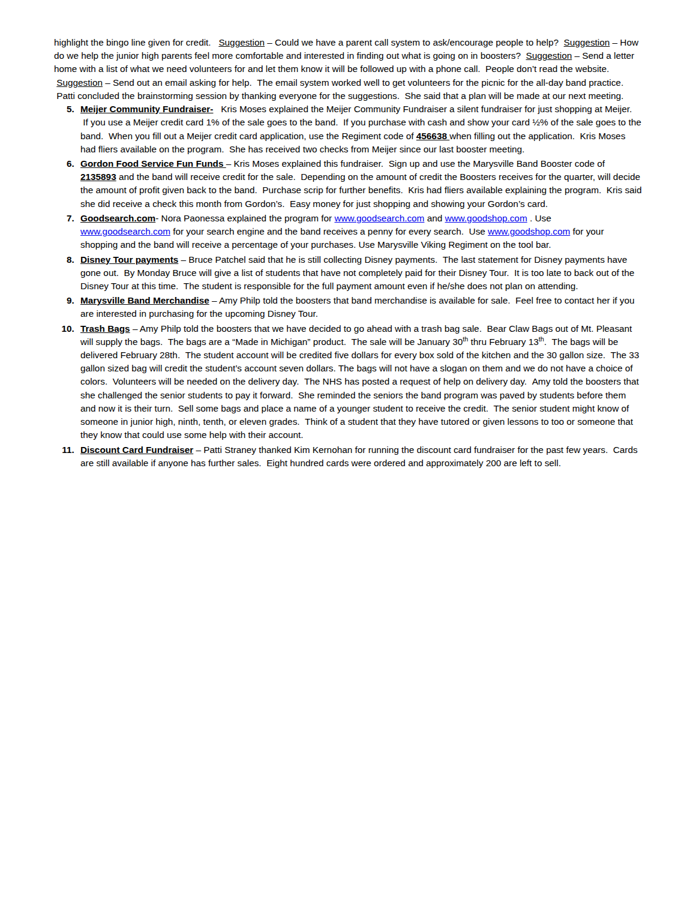highlight the bingo line given for credit. Suggestion – Could we have a parent call system to ask/encourage people to help? Suggestion – How do we help the junior high parents feel more comfortable and interested in finding out what is going on in boosters? Suggestion – Send a letter home with a list of what we need volunteers for and let them know it will be followed up with a phone call. People don’t read the website. Suggestion – Send out an email asking for help. The email system worked well to get volunteers for the picnic for the all-day band practice. Patti concluded the brainstorming session by thanking everyone for the suggestions. She said that a plan will be made at our next meeting.
Meijer Community Fundraiser- Kris Moses explained the Meijer Community Fundraiser a silent fundraiser for just shopping at Meijer. If you use a Meijer credit card 1% of the sale goes to the band. If you purchase with cash and show your card ½% of the sale goes to the band. When you fill out a Meijer credit card application, use the Regiment code of 456638 when filling out the application. Kris Moses had fliers available on the program. She has received two checks from Meijer since our last booster meeting.
Gordon Food Service Fun Funds – Kris Moses explained this fundraiser. Sign up and use the Marysville Band Booster code of 2135893 and the band will receive credit for the sale. Depending on the amount of credit the Boosters receives for the quarter, will decide the amount of profit given back to the band. Purchase scrip for further benefits. Kris had fliers available explaining the program. Kris said she did receive a check this month from Gordon’s. Easy money for just shopping and showing your Gordon’s card.
Goodsearch.com- Nora Paonessa explained the program for www.goodsearch.com and www.goodshop.com . Use www.goodsearch.com for your search engine and the band receives a penny for every search. Use www.goodshop.com for your shopping and the band will receive a percentage of your purchases. Use Marysville Viking Regiment on the tool bar.
Disney Tour payments – Bruce Patchel said that he is still collecting Disney payments. The last statement for Disney payments have gone out. By Monday Bruce will give a list of students that have not completely paid for their Disney Tour. It is too late to back out of the Disney Tour at this time. The student is responsible for the full payment amount even if he/she does not plan on attending.
Marysville Band Merchandise – Amy Philp told the boosters that band merchandise is available for sale. Feel free to contact her if you are interested in purchasing for the upcoming Disney Tour.
Trash Bags – Amy Philp told the boosters that we have decided to go ahead with a trash bag sale. Bear Claw Bags out of Mt. Pleasant will supply the bags. The bags are a “Made in Michigan” product. The sale will be January 30th thru February 13th. The bags will be delivered February 28th. The student account will be credited five dollars for every box sold of the kitchen and the 30 gallon size. The 33 gallon sized bag will credit the student’s account seven dollars. The bags will not have a slogan on them and we do not have a choice of colors. Volunteers will be needed on the delivery day. The NHS has posted a request of help on delivery day. Amy told the boosters that she challenged the senior students to pay it forward. She reminded the seniors the band program was paved by students before them and now it is their turn. Sell some bags and place a name of a younger student to receive the credit. The senior student might know of someone in junior high, ninth, tenth, or eleven grades. Think of a student that they have tutored or given lessons to too or someone that they know that could use some help with their account.
Discount Card Fundraiser – Patti Straney thanked Kim Kernohan for running the discount card fundraiser for the past few years. Cards are still available if anyone has further sales. Eight hundred cards were ordered and approximately 200 are left to sell.